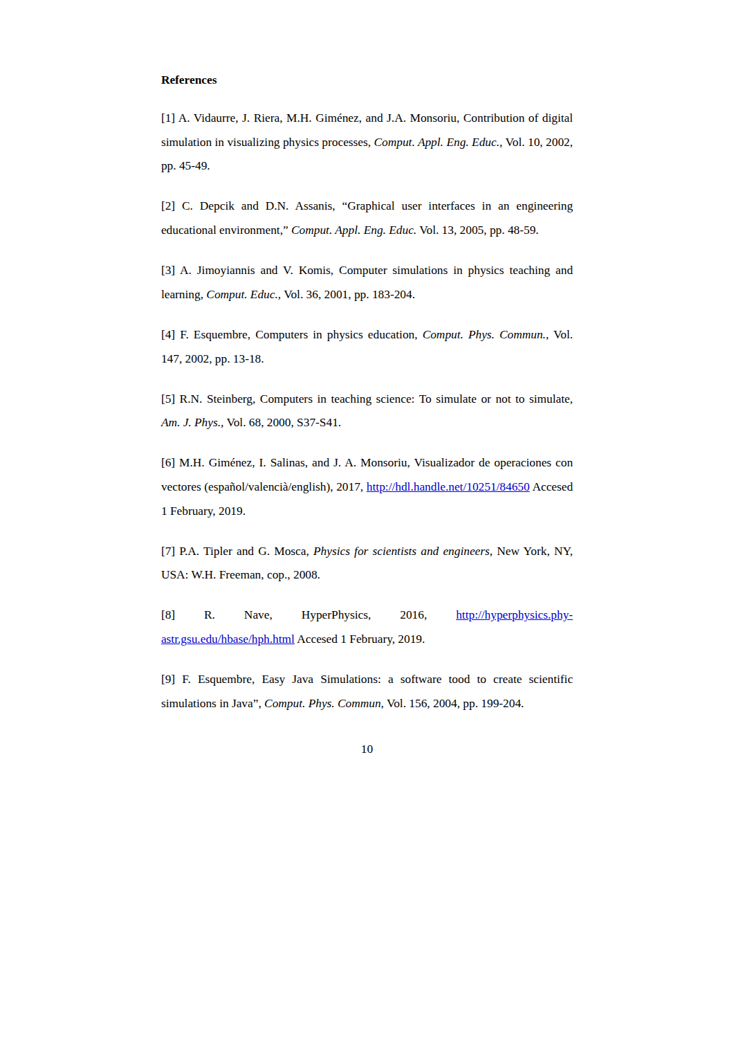References
[1] A. Vidaurre, J. Riera, M.H. Giménez, and J.A. Monsoriu, Contribution of digital simulation in visualizing physics processes, Comput. Appl. Eng. Educ., Vol. 10, 2002, pp. 45-49.
[2] C. Depcik and D.N. Assanis, “Graphical user interfaces in an engineering educational environment,” Comput. Appl. Eng. Educ. Vol. 13, 2005, pp. 48-59.
[3] A. Jimoyiannis and V. Komis, Computer simulations in physics teaching and learning, Comput. Educ., Vol. 36, 2001, pp. 183-204.
[4] F. Esquembre, Computers in physics education, Comput. Phys. Commun., Vol. 147, 2002, pp. 13-18.
[5] R.N. Steinberg, Computers in teaching science: To simulate or not to simulate, Am. J. Phys., Vol. 68, 2000, S37-S41.
[6] M.H. Giménez, I. Salinas, and J. A. Monsoriu, Visualizador de operaciones con vectores (español/valencià/english), 2017, http://hdl.handle.net/10251/84650 Accesed 1 February, 2019.
[7] P.A. Tipler and G. Mosca, Physics for scientists and engineers, New York, NY, USA: W.H. Freeman, cop., 2008.
[8] R. Nave, HyperPhysics, 2016, http://hyperphysics.phy-astr.gsu.edu/hbase/hph.html Accesed 1 February, 2019.
[9] F. Esquembre, Easy Java Simulations: a software tood to create scientific simulations in Java”, Comput. Phys. Commun, Vol. 156, 2004, pp. 199-204.
10